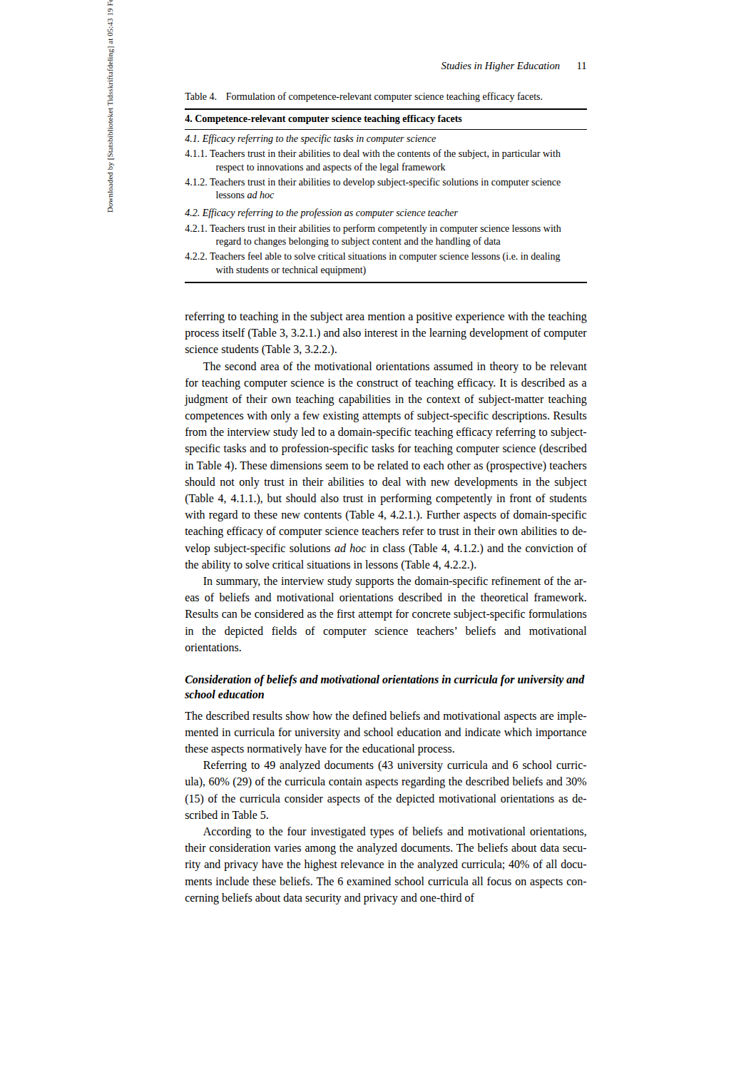Downloaded by [Statsbiblioteket Tidsskriftafdeling] at 05:43 19 February 2015
Studies in Higher Education 11
Table 4. Formulation of competence-relevant computer science teaching efficacy facets.
| 4. Competence-relevant computer science teaching efficacy facets |
| --- |
| 4.1. Efficacy referring to the specific tasks in computer science |
| 4.1.1. Teachers trust in their abilities to deal with the contents of the subject, in particular with respect to innovations and aspects of the legal framework |
| 4.1.2. Teachers trust in their abilities to develop subject-specific solutions in computer science lessons ad hoc |
| 4.2. Efficacy referring to the profession as computer science teacher |
| 4.2.1. Teachers trust in their abilities to perform competently in computer science lessons with regard to changes belonging to subject content and the handling of data |
| 4.2.2. Teachers feel able to solve critical situations in computer science lessons (i.e. in dealing with students or technical equipment) |
referring to teaching in the subject area mention a positive experience with the teaching process itself (Table 3, 3.2.1.) and also interest in the learning development of computer science students (Table 3, 3.2.2.).
The second area of the motivational orientations assumed in theory to be relevant for teaching computer science is the construct of teaching efficacy. It is described as a judgment of their own teaching capabilities in the context of subject-matter teaching competences with only a few existing attempts of subject-specific descriptions. Results from the interview study led to a domain-specific teaching efficacy referring to subject-specific tasks and to profession-specific tasks for teaching computer science (described in Table 4). These dimensions seem to be related to each other as (prospective) teachers should not only trust in their abilities to deal with new developments in the subject (Table 4, 4.1.1.), but should also trust in performing competently in front of students with regard to these new contents (Table 4, 4.2.1.). Further aspects of domain-specific teaching efficacy of computer science teachers refer to trust in their own abilities to develop subject-specific solutions ad hoc in class (Table 4, 4.1.2.) and the conviction of the ability to solve critical situations in lessons (Table 4, 4.2.2.).
In summary, the interview study supports the domain-specific refinement of the areas of beliefs and motivational orientations described in the theoretical framework. Results can be considered as the first attempt for concrete subject-specific formulations in the depicted fields of computer science teachers’ beliefs and motivational orientations.
Consideration of beliefs and motivational orientations in curricula for university and school education
The described results show how the defined beliefs and motivational aspects are implemented in curricula for university and school education and indicate which importance these aspects normatively have for the educational process.
Referring to 49 analyzed documents (43 university curricula and 6 school curricula), 60% (29) of the curricula contain aspects regarding the described beliefs and 30% (15) of the curricula consider aspects of the depicted motivational orientations as described in Table 5.
According to the four investigated types of beliefs and motivational orientations, their consideration varies among the analyzed documents. The beliefs about data security and privacy have the highest relevance in the analyzed curricula; 40% of all documents include these beliefs. The 6 examined school curricula all focus on aspects concerning beliefs about data security and privacy and one-third of